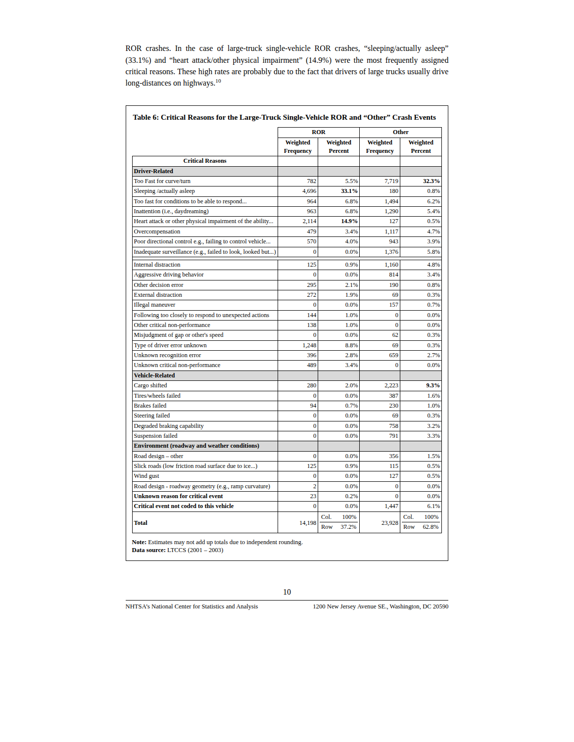ROR crashes. In the case of large-truck single-vehicle ROR crashes, “sleeping/actually asleep” (33.1%) and “heart attack/other physical impairment” (14.9%) were the most frequently assigned critical reasons. These high rates are probably due to the fact that drivers of large trucks usually drive long-distances on highways.10
Table 6: Critical Reasons for the Large-Truck Single-Vehicle ROR and “Other” Crash Events
| | ROR | Other |
| --- | --- | --- |
| Weighted Frequency | Weighted Percent | Weighted Frequency | Weighted Percent |
| Critical Reasons | | | | |
| Driver-Related | | | | |
| Too Fast for curve/turn | 782 | 5.5% | 7,719 | 32.3% |
| Sleeping /actually asleep | 4,696 | 33.1% | 180 | 0.8% |
| Too fast for conditions to be able to respond... | 964 | 6.8% | 1,494 | 6.2% |
| Inattention (i.e., daydreaming) | 963 | 6.8% | 1,290 | 5.4% |
| Heart attack or other physical impairment of the ability... | 2,114 | 14.9% | 127 | 0.5% |
| Overcompensation | 479 | 3.4% | 1,117 | 4.7% |
| Poor directional control e.g., failing to control vehicle... | 570 | 4.0% | 943 | 3.9% |
| Inadequate surveillance (e.g., failed to look, looked but...) | 0 | 0.0% | 1,376 | 5.8% |
| Internal distraction | 125 | 0.9% | 1,160 | 4.8% |
| Aggressive driving behavior | 0 | 0.0% | 814 | 3.4% |
| Other decision error | 295 | 2.1% | 190 | 0.8% |
| External distraction | 272 | 1.9% | 69 | 0.3% |
| Illegal maneuver | 0 | 0.0% | 157 | 0.7% |
| Following too closely to respond to unexpected actions | 144 | 1.0% | 0 | 0.0% |
| Other critical non-performance | 138 | 1.0% | 0 | 0.0% |
| Misjudgment of gap or other's speed | 0 | 0.0% | 62 | 0.3% |
| Type of driver error unknown | 1,248 | 8.8% | 69 | 0.3% |
| Unknown recognition error | 396 | 2.8% | 659 | 2.7% |
| Unknown critical non-performance | 489 | 3.4% | 0 | 0.0% |
| Vehicle-Related | | | | |
| Cargo shifted | 280 | 2.0% | 2,223 | 9.3% |
| Tires/wheels failed | 0 | 0.0% | 387 | 1.6% |
| Brakes failed | 94 | 0.7% | 230 | 1.0% |
| Steering failed | 0 | 0.0% | 69 | 0.3% |
| Degraded braking capability | 0 | 0.0% | 758 | 3.2% |
| Suspension failed | 0 | 0.0% | 791 | 3.3% |
| Environment (roadway and weather conditions) | | | | |
| Road design – other | 0 | 0.0% | 356 | 1.5% |
| Slick roads (low friction road surface due to ice...) | 125 | 0.9% | 115 | 0.5% |
| Wind gust | 0 | 0.0% | 127 | 0.5% |
| Road design - roadway geometry (e.g., ramp curvature) | 2 | 0.0% | 0 | 0.0% |
| Unknown reason for critical event | 23 | 0.2% | 0 | 0.0% |
| Critical event not coded to this vehicle | 0 | 0.0% | 1,447 | 6.1% |
| | | / Col. / 100% / / Row / 37.2% / | | / Col. / 100% / / Row / 62.8% / |
| Total | 14,198 | 23,928 |
Note: Estimates may not add up totals due to independent rounding.
Data source: LTCCS (2001 – 2003)
10
NHTSA’s National Center for Statistics and Analysis 1200 New Jersey Avenue SE., Washington, DC 20590